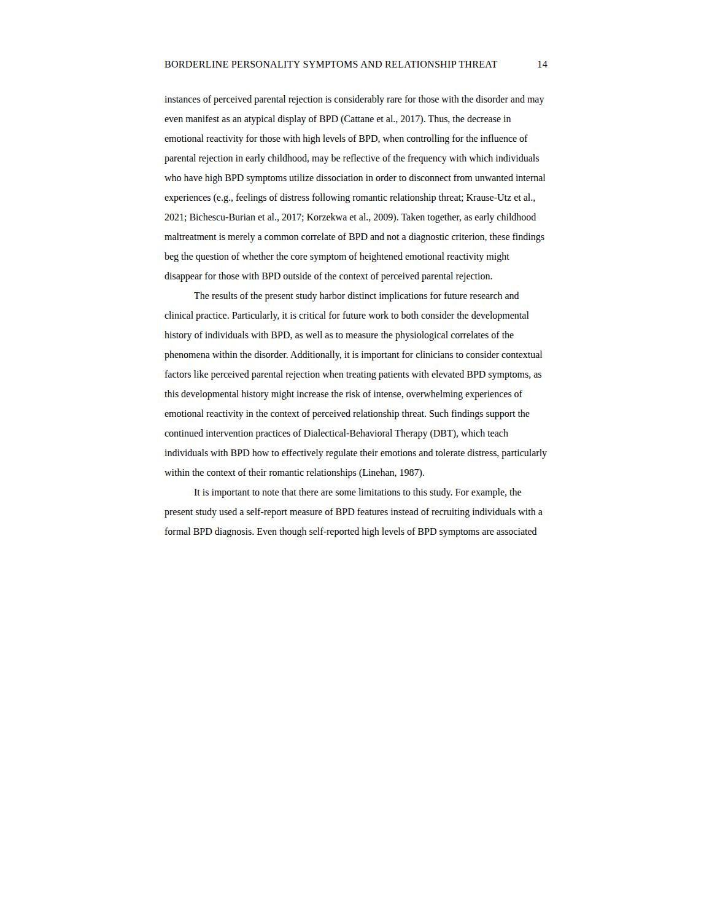Borderline Personality Symptoms and Relationship Threat 14
instances of perceived parental rejection is considerably rare for those with the disorder and may even manifest as an atypical display of BPD (Cattane et al., 2017). Thus, the decrease in emotional reactivity for those with high levels of BPD, when controlling for the influence of parental rejection in early childhood, may be reflective of the frequency with which individuals who have high BPD symptoms utilize dissociation in order to disconnect from unwanted internal experiences (e.g., feelings of distress following romantic relationship threat; Krause-Utz et al., 2021; Bichescu-Burian et al., 2017; Korzekwa et al., 2009). Taken together, as early childhood maltreatment is merely a common correlate of BPD and not a diagnostic criterion, these findings beg the question of whether the core symptom of heightened emotional reactivity might disappear for those with BPD outside of the context of perceived parental rejection.
The results of the present study harbor distinct implications for future research and clinical practice. Particularly, it is critical for future work to both consider the developmental history of individuals with BPD, as well as to measure the physiological correlates of the phenomena within the disorder. Additionally, it is important for clinicians to consider contextual factors like perceived parental rejection when treating patients with elevated BPD symptoms, as this developmental history might increase the risk of intense, overwhelming experiences of emotional reactivity in the context of perceived relationship threat. Such findings support the continued intervention practices of Dialectical-Behavioral Therapy (DBT), which teach individuals with BPD how to effectively regulate their emotions and tolerate distress, particularly within the context of their romantic relationships (Linehan, 1987).
It is important to note that there are some limitations to this study. For example, the present study used a self-report measure of BPD features instead of recruiting individuals with a formal BPD diagnosis. Even though self-reported high levels of BPD symptoms are associated